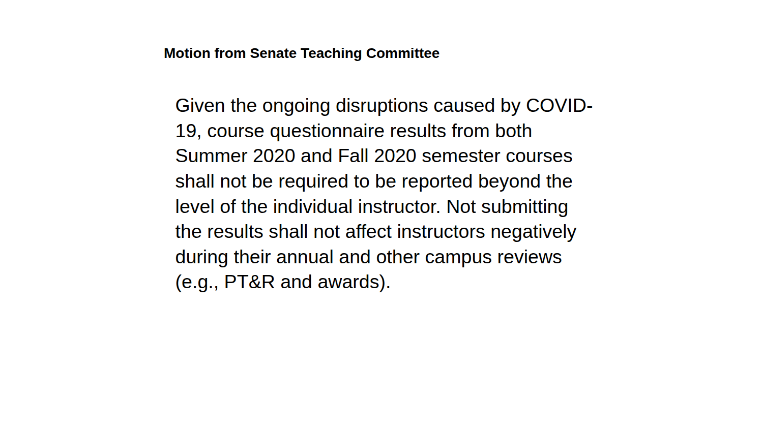Motion from Senate Teaching Committee
Given the ongoing disruptions caused by COVID-19, course questionnaire results from both Summer 2020 and Fall 2020 semester courses shall not be required to be reported beyond the level of the individual instructor. Not submitting the results shall not affect instructors negatively during their annual and other campus reviews (e.g., PT&R and awards).